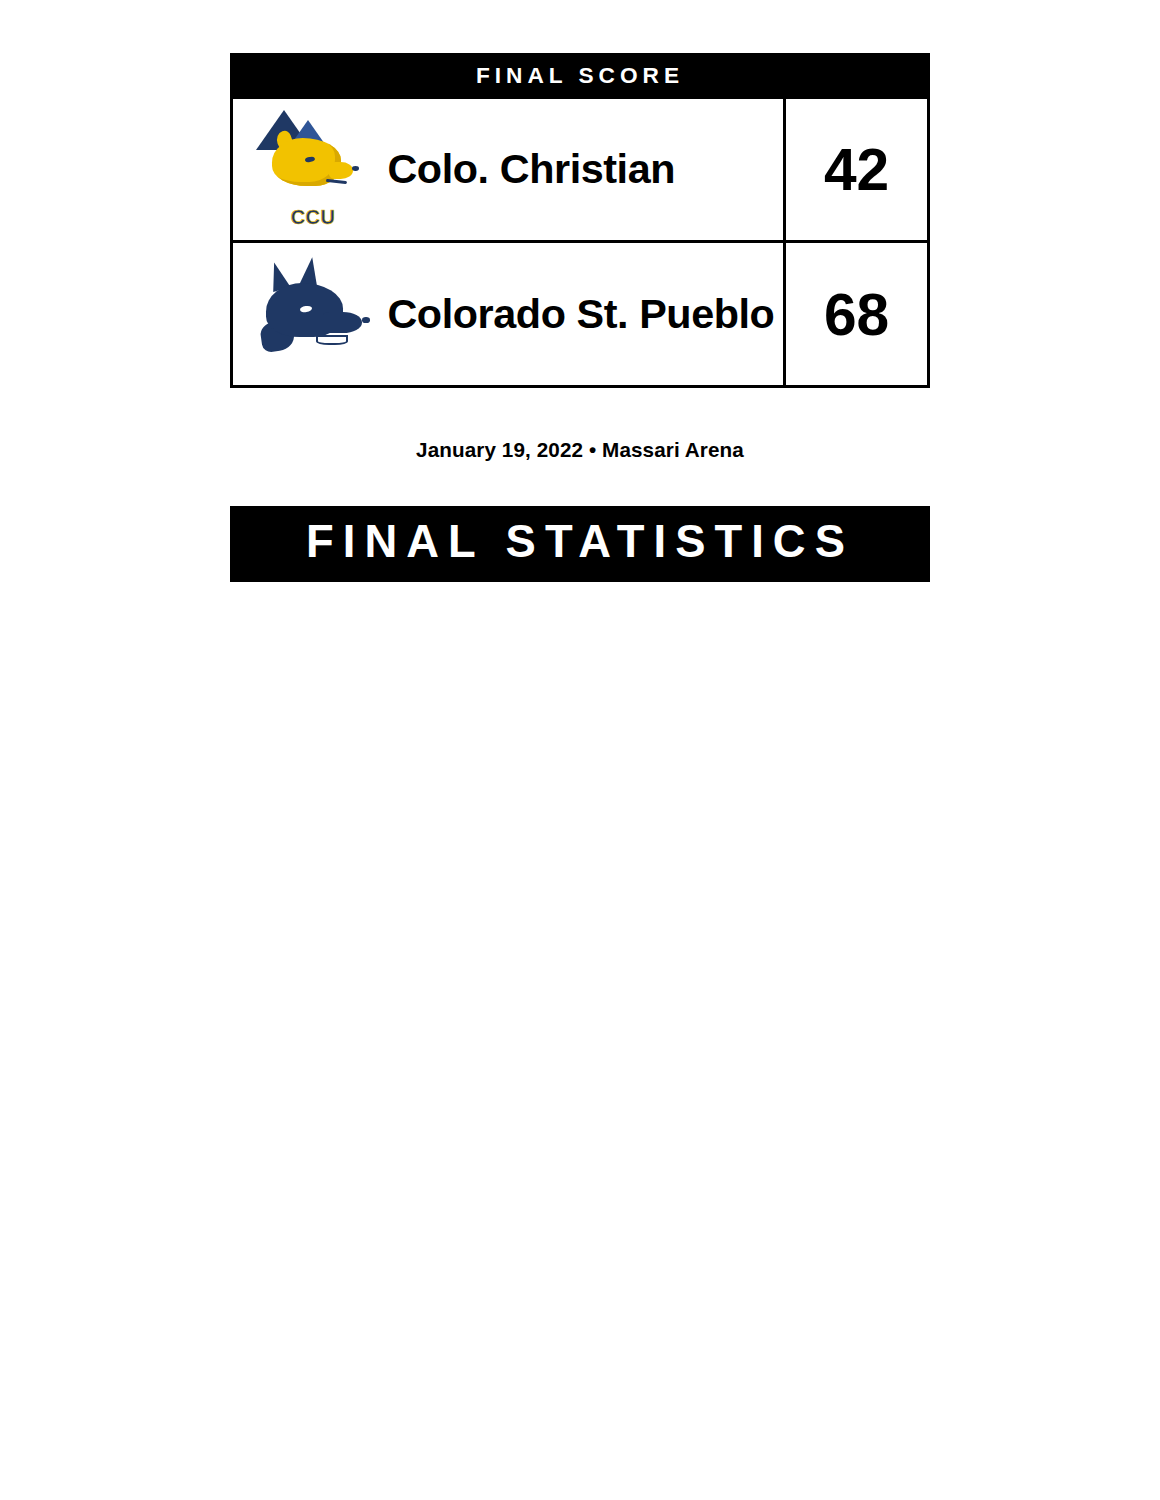FINAL SCORE
| CCU | Colo. Christian | 42 |
| | Colorado St. Pueblo | 68 |
January 19, 2022 • Massari Arena
FINAL STATISTICS